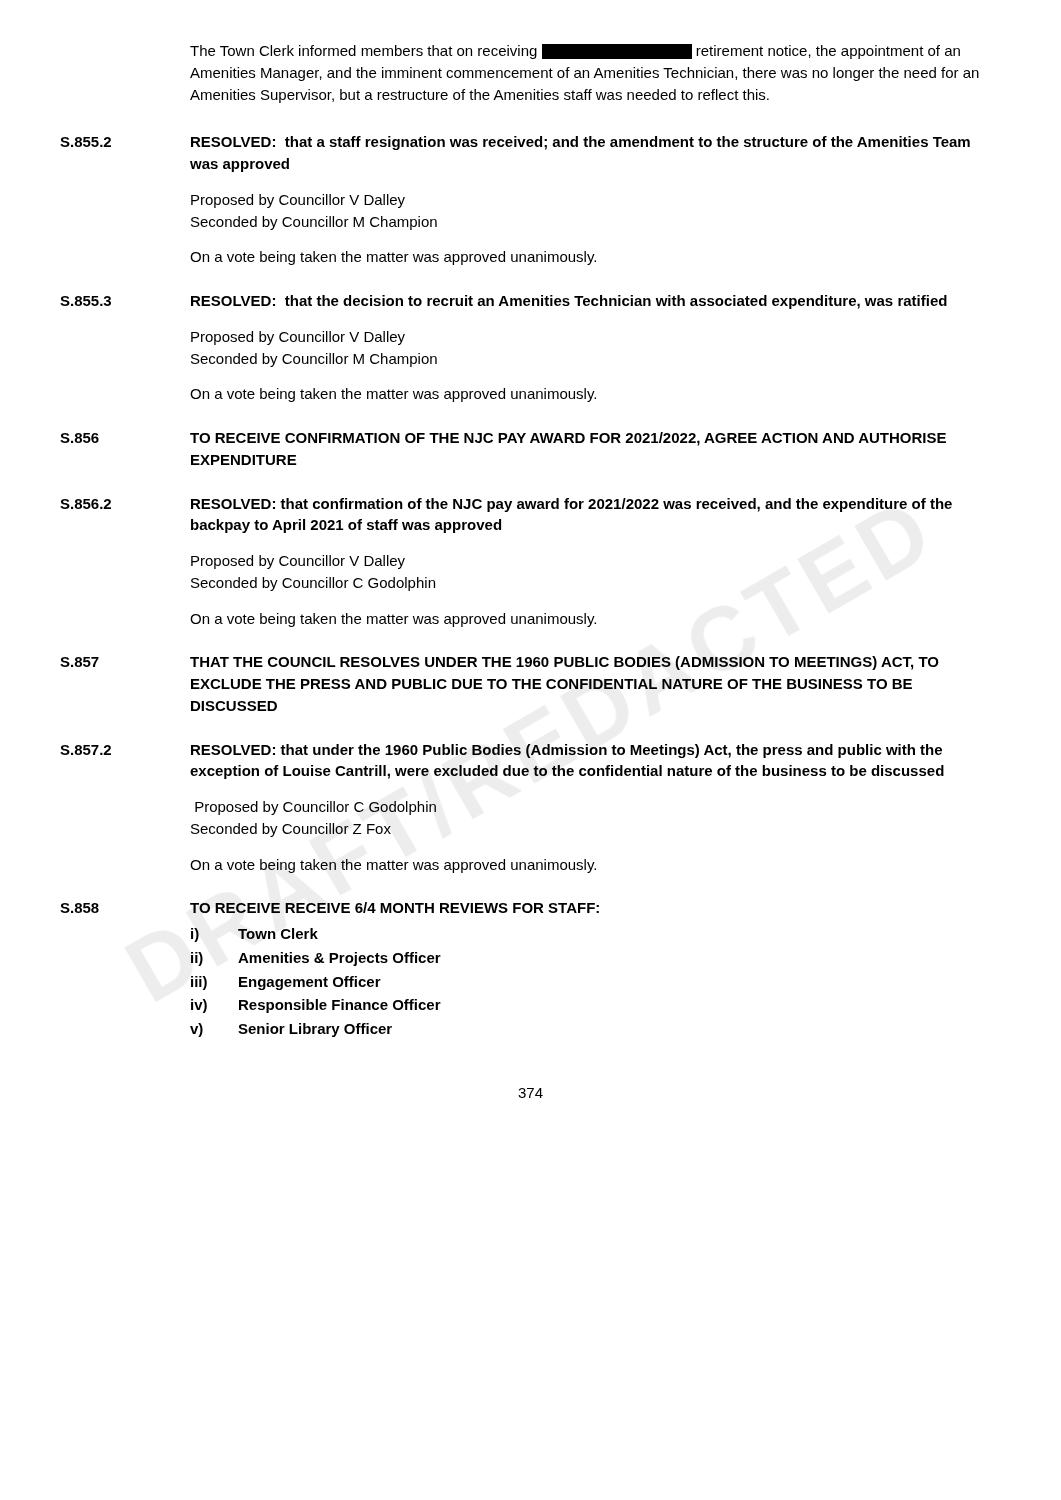DRAFT/REDACTED
The Town Clerk informed members that on receiving retirement notice, the appointment of an Amenities Manager, and the imminent commencement of an Amenities Technician, there was no longer the need for an Amenities Supervisor, but a restructure of the Amenities staff was needed to reflect this.
S.855.2
RESOLVED: that a staff resignation was received; and the amendment to the structure of the Amenities Team was approved
Proposed by Councillor V Dalley
Seconded by Councillor M Champion
On a vote being taken the matter was approved unanimously.
S.855.3
RESOLVED: that the decision to recruit an Amenities Technician with associated expenditure, was ratified
Proposed by Councillor V Dalley
Seconded by Councillor M Champion
On a vote being taken the matter was approved unanimously.
S.856
TO RECEIVE CONFIRMATION OF THE NJC PAY AWARD FOR 2021/2022, AGREE ACTION AND AUTHORISE EXPENDITURE
S.856.2
RESOLVED: that confirmation of the NJC pay award for 2021/2022 was received, and the expenditure of the backpay to April 2021 of staff was approved
Proposed by Councillor V Dalley
Seconded by Councillor C Godolphin
On a vote being taken the matter was approved unanimously.
S.857
THAT THE COUNCIL RESOLVES UNDER THE 1960 PUBLIC BODIES (ADMISSION TO MEETINGS) ACT, TO EXCLUDE THE PRESS AND PUBLIC DUE TO THE CONFIDENTIAL NATURE OF THE BUSINESS TO BE DISCUSSED
S.857.2
RESOLVED: that under the 1960 Public Bodies (Admission to Meetings) Act, the press and public with the exception of Louise Cantrill, were excluded due to the confidential nature of the business to be discussed
Proposed by Councillor C Godolphin
Seconded by Councillor Z Fox
On a vote being taken the matter was approved unanimously.
S.858
TO RECEIVE RECEIVE 6/4 MONTH REVIEWS FOR STAFF:
i) Town Clerk
ii) Amenities & Projects Officer
iii) Engagement Officer
iv) Responsible Finance Officer
v) Senior Library Officer
374